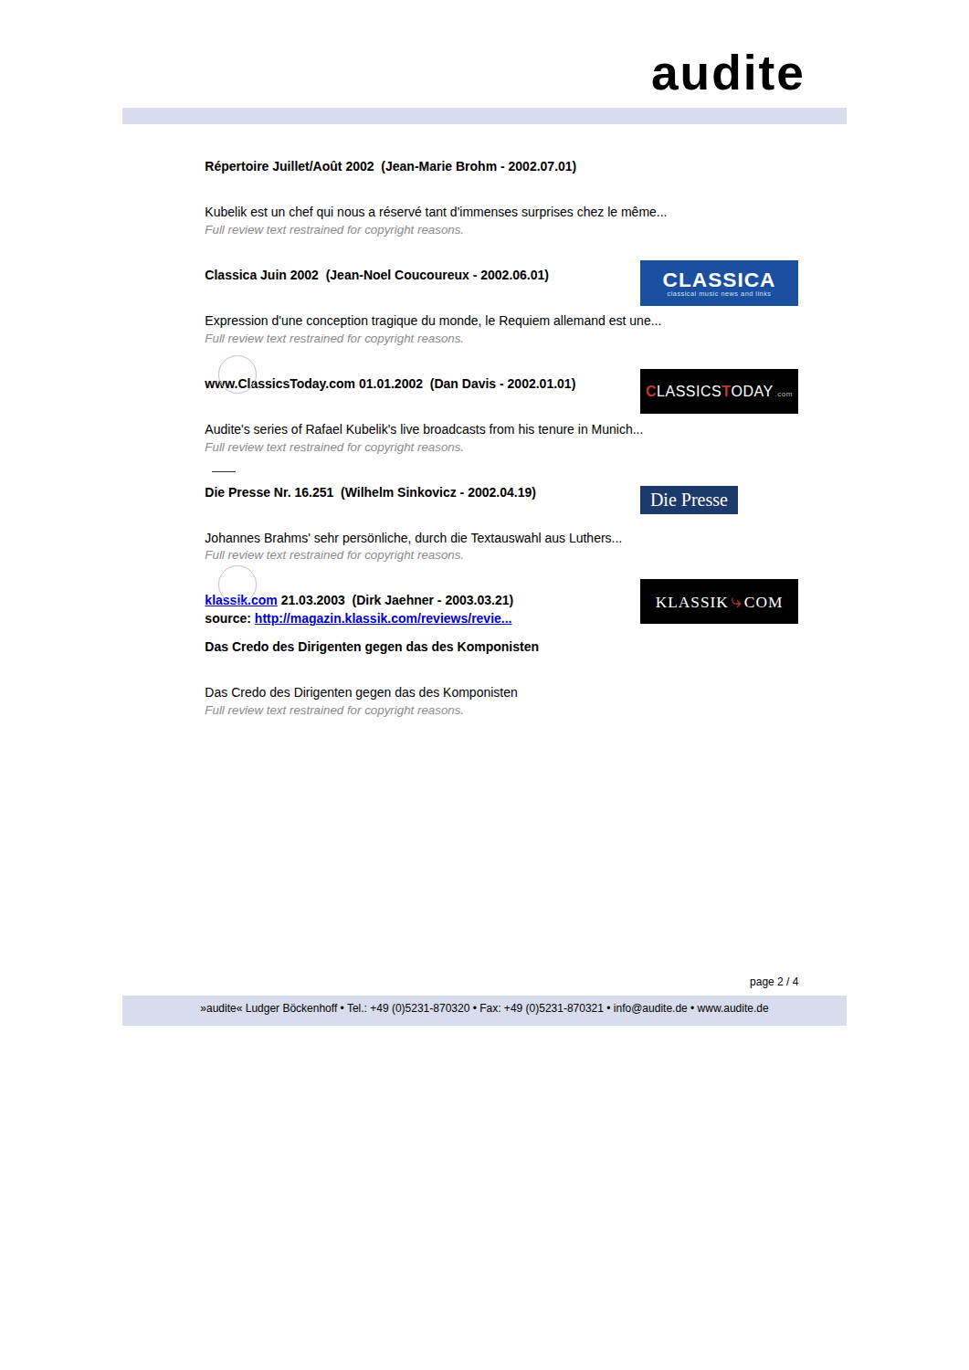audite
Répertoire Juillet/Août 2002 (Jean-Marie Brohm - 2002.07.01)
Kubelik est un chef qui nous a réservé tant d'immenses surprises chez le même...
Full review text restrained for copyright reasons.
CLASSICA classical music news and links
Classica Juin 2002 (Jean-Noel Coucoureux - 2002.06.01)
Expression d'une conception tragique du monde, le Requiem allemand est une...
Full review text restrained for copyright reasons.
CLASSICSTODAY.com
www.ClassicsToday.com 01.01.2002 (Dan Davis - 2002.01.01)
Audite's series of Rafael Kubelik's live broadcasts from his tenure in Munich...
Full review text restrained for copyright reasons.
Die Presse
Die Presse Nr. 16.251 (Wilhelm Sinkovicz - 2002.04.19)
Johannes Brahms' sehr persönliche, durch die Textauswahl aus Luthers...
Full review text restrained for copyright reasons.
KLASSIK⤷COM
klassik.com 21.03.2003 (Dirk Jaehner - 2003.03.21)
source: http://magazin.klassik.com/reviews/revie...
Das Credo des Dirigenten gegen das des Komponisten
Das Credo des Dirigenten gegen das des Komponisten
Full review text restrained for copyright reasons.
page 2 / 4
»audite« Ludger Böckenhoff • Tel.: +49 (0)5231-870320 • Fax: +49 (0)5231-870321 • info@audite.de • www.audite.de